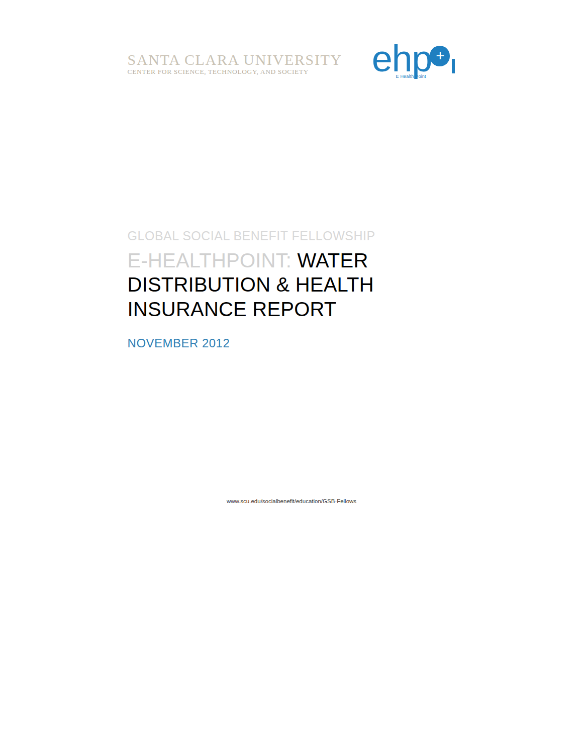SANTA CLARA UNIVERSITY
CENTER FOR SCIENCE, TECHNOLOGY, AND SOCIETY
ehp+
E Health Point
Global Social Benefit Fellowship
E-HealthPoint: Water Distribution & Health Insurance Report
NOVEMBER 2012
www.scu.edu/socialbenefit/education/GSB-Fellows